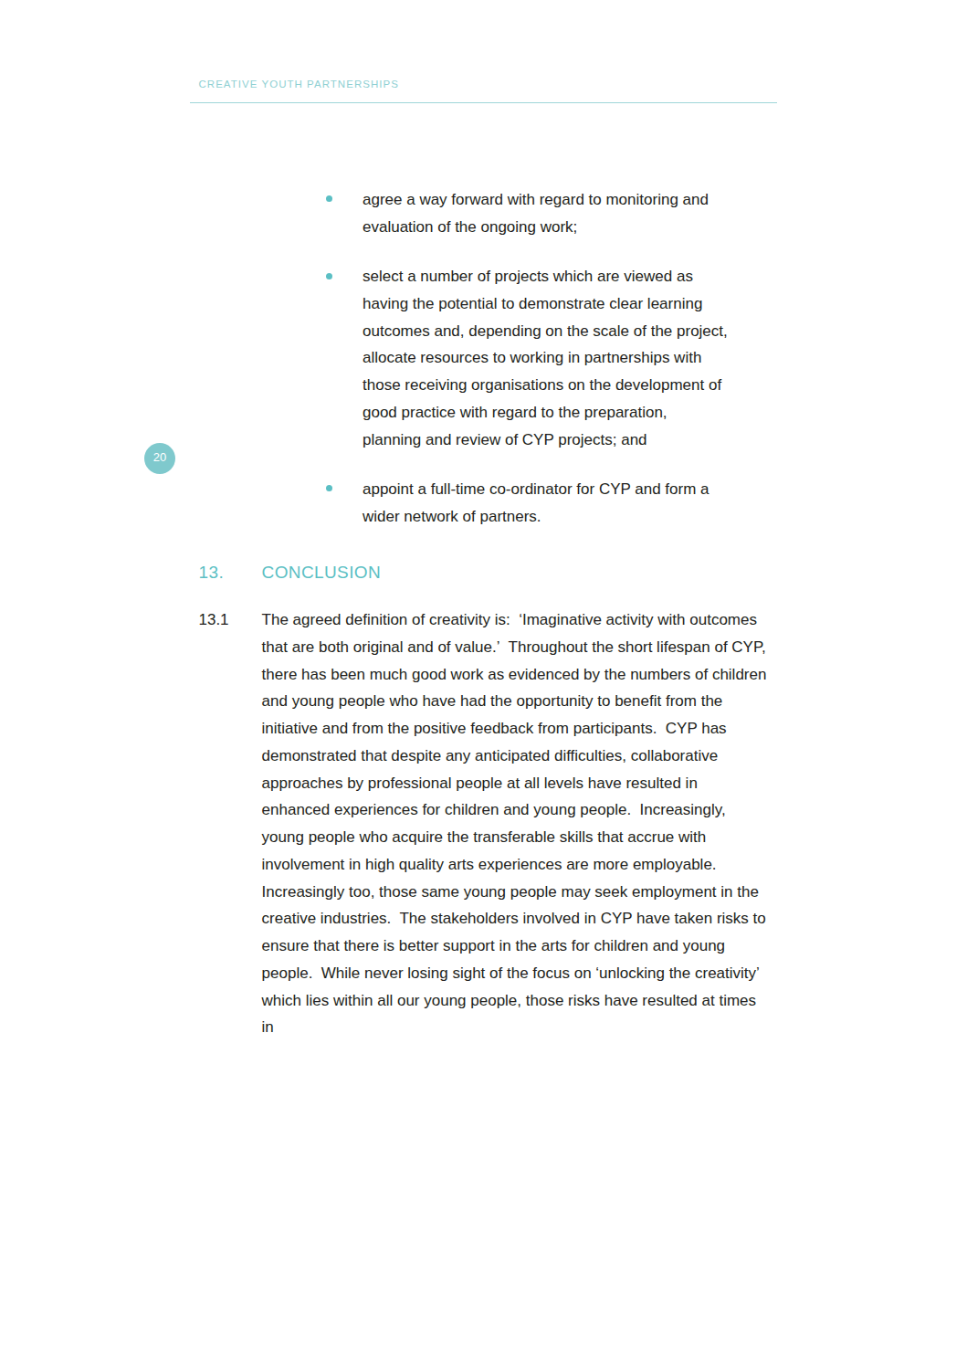Creative Youth Partnerships
20
agree a way forward with regard to monitoring and evaluation of the ongoing work;
select a number of projects which are viewed as having the potential to demonstrate clear learning outcomes and, depending on the scale of the project, allocate resources to working in partnerships with those receiving organisations on the development of good practice with regard to the preparation, planning and review of CYP projects; and
appoint a full-time co-ordinator for CYP and form a wider network of partners.
13. CONCLUSION
13.1
The agreed definition of creativity is: ‘Imaginative activity with outcomes that are both original and of value.’ Throughout the short lifespan of CYP, there has been much good work as evidenced by the numbers of children and young people who have had the opportunity to benefit from the initiative and from the positive feedback from participants. CYP has demonstrated that despite any anticipated difficulties, collaborative approaches by professional people at all levels have resulted in enhanced experiences for children and young people. Increasingly, young people who acquire the transferable skills that accrue with involvement in high quality arts experiences are more employable. Increasingly too, those same young people may seek employment in the creative industries. The stakeholders involved in CYP have taken risks to ensure that there is better support in the arts for children and young people. While never losing sight of the focus on ‘unlocking the creativity’ which lies within all our young people, those risks have resulted at times in